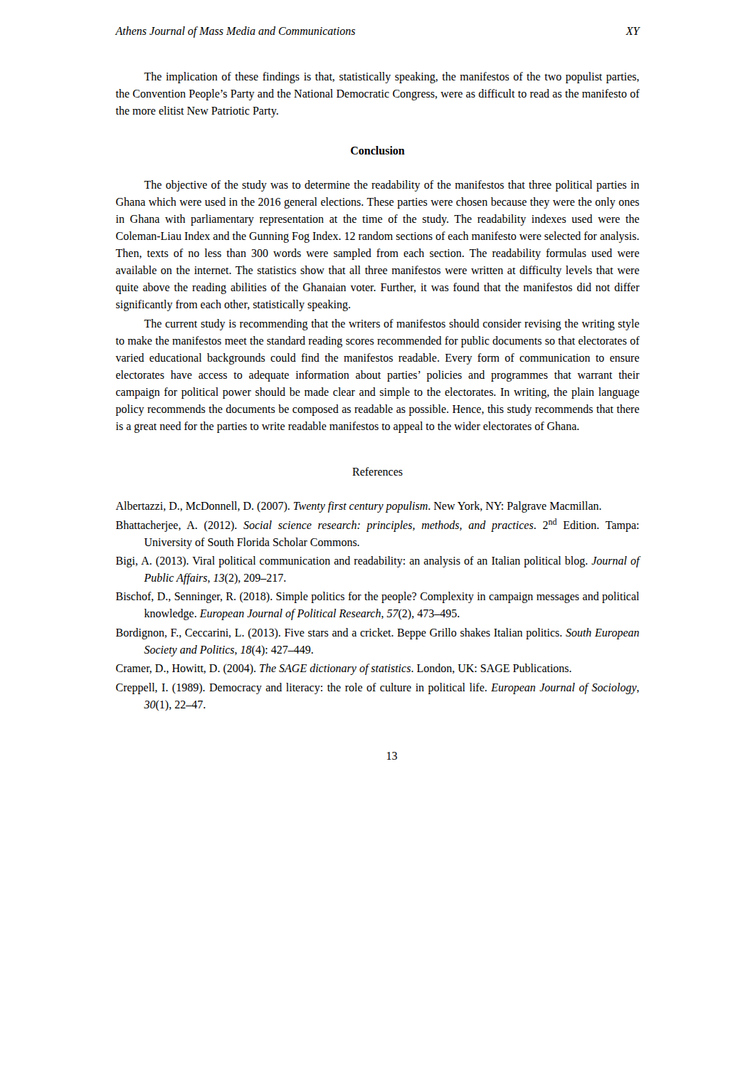Athens Journal of Mass Media and Communications XY
The implication of these findings is that, statistically speaking, the manifestos of the two populist parties, the Convention People’s Party and the National Democratic Congress, were as difficult to read as the manifesto of the more elitist New Patriotic Party.
Conclusion
The objective of the study was to determine the readability of the manifestos that three political parties in Ghana which were used in the 2016 general elections. These parties were chosen because they were the only ones in Ghana with parliamentary representation at the time of the study. The readability indexes used were the Coleman-Liau Index and the Gunning Fog Index. 12 random sections of each manifesto were selected for analysis. Then, texts of no less than 300 words were sampled from each section. The readability formulas used were available on the internet. The statistics show that all three manifestos were written at difficulty levels that were quite above the reading abilities of the Ghanaian voter. Further, it was found that the manifestos did not differ significantly from each other, statistically speaking.
The current study is recommending that the writers of manifestos should consider revising the writing style to make the manifestos meet the standard reading scores recommended for public documents so that electorates of varied educational backgrounds could find the manifestos readable. Every form of communication to ensure electorates have access to adequate information about parties’ policies and programmes that warrant their campaign for political power should be made clear and simple to the electorates. In writing, the plain language policy recommends the documents be composed as readable as possible. Hence, this study recommends that there is a great need for the parties to write readable manifestos to appeal to the wider electorates of Ghana.
References
Albertazzi, D., McDonnell, D. (2007). Twenty first century populism. New York, NY: Palgrave Macmillan.
Bhattacherjee, A. (2012). Social science research: principles, methods, and practices. 2nd Edition. Tampa: University of South Florida Scholar Commons.
Bigi, A. (2013). Viral political communication and readability: an analysis of an Italian political blog. Journal of Public Affairs, 13(2), 209–217.
Bischof, D., Senninger, R. (2018). Simple politics for the people? Complexity in campaign messages and political knowledge. European Journal of Political Research, 57(2), 473–495.
Bordignon, F., Ceccarini, L. (2013). Five stars and a cricket. Beppe Grillo shakes Italian politics. South European Society and Politics, 18(4): 427–449.
Cramer, D., Howitt, D. (2004). The SAGE dictionary of statistics. London, UK: SAGE Publications.
Creppell, I. (1989). Democracy and literacy: the role of culture in political life. European Journal of Sociology, 30(1), 22–47.
13